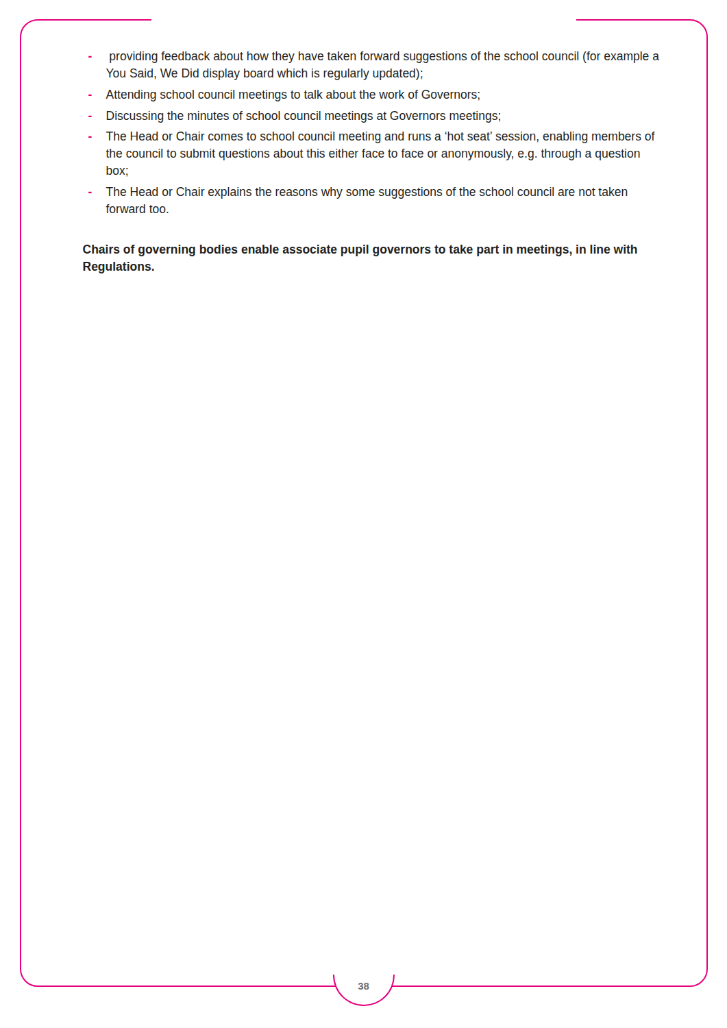38
providing feedback about how they have taken forward suggestions of the school council (for example a You Said, We Did display board which is regularly updated);
Attending school council meetings to talk about the work of Governors;
Discussing the minutes of school council meetings at Governors meetings;
The Head or Chair comes to school council meeting and runs a ‘hot seat’ session, enabling members of the council to submit questions about this either face to face or anonymously, e.g. through a question box;
The Head or Chair explains the reasons why some suggestions of the school council are not taken forward too.
Chairs of governing bodies enable associate pupil governors to take part in meetings, in line with Regulations.